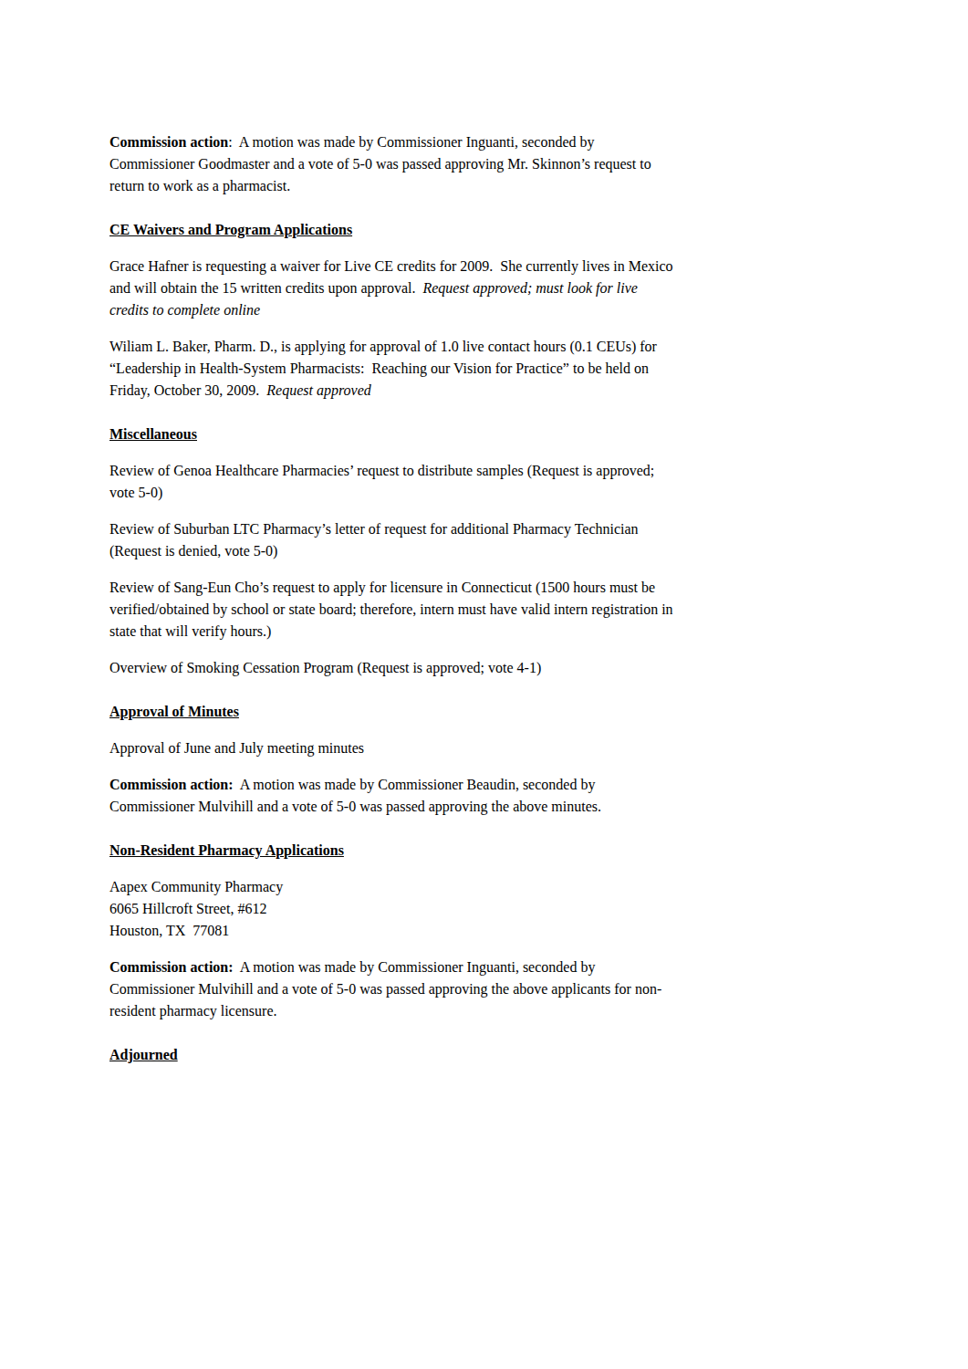Commission action: A motion was made by Commissioner Inguanti, seconded by Commissioner Goodmaster and a vote of 5-0 was passed approving Mr. Skinnon’s request to return to work as a pharmacist.
CE Waivers and Program Applications
Grace Hafner is requesting a waiver for Live CE credits for 2009. She currently lives in Mexico and will obtain the 15 written credits upon approval. Request approved; must look for live credits to complete online
Wiliam L. Baker, Pharm. D., is applying for approval of 1.0 live contact hours (0.1 CEUs) for “Leadership in Health-System Pharmacists: Reaching our Vision for Practice” to be held on Friday, October 30, 2009. Request approved
Miscellaneous
Review of Genoa Healthcare Pharmacies’ request to distribute samples (Request is approved; vote 5-0)
Review of Suburban LTC Pharmacy’s letter of request for additional Pharmacy Technician (Request is denied, vote 5-0)
Review of Sang-Eun Cho’s request to apply for licensure in Connecticut (1500 hours must be verified/obtained by school or state board; therefore, intern must have valid intern registration in state that will verify hours.)
Overview of Smoking Cessation Program (Request is approved; vote 4-1)
Approval of Minutes
Approval of June and July meeting minutes
Commission action: A motion was made by Commissioner Beaudin, seconded by Commissioner Mulvihill and a vote of 5-0 was passed approving the above minutes.
Non-Resident Pharmacy Applications
Aapex Community Pharmacy 6065 Hillcroft Street, #612 Houston, TX 77081
Commission action: A motion was made by Commissioner Inguanti, seconded by Commissioner Mulvihill and a vote of 5-0 was passed approving the above applicants for non-resident pharmacy licensure.
Adjourned